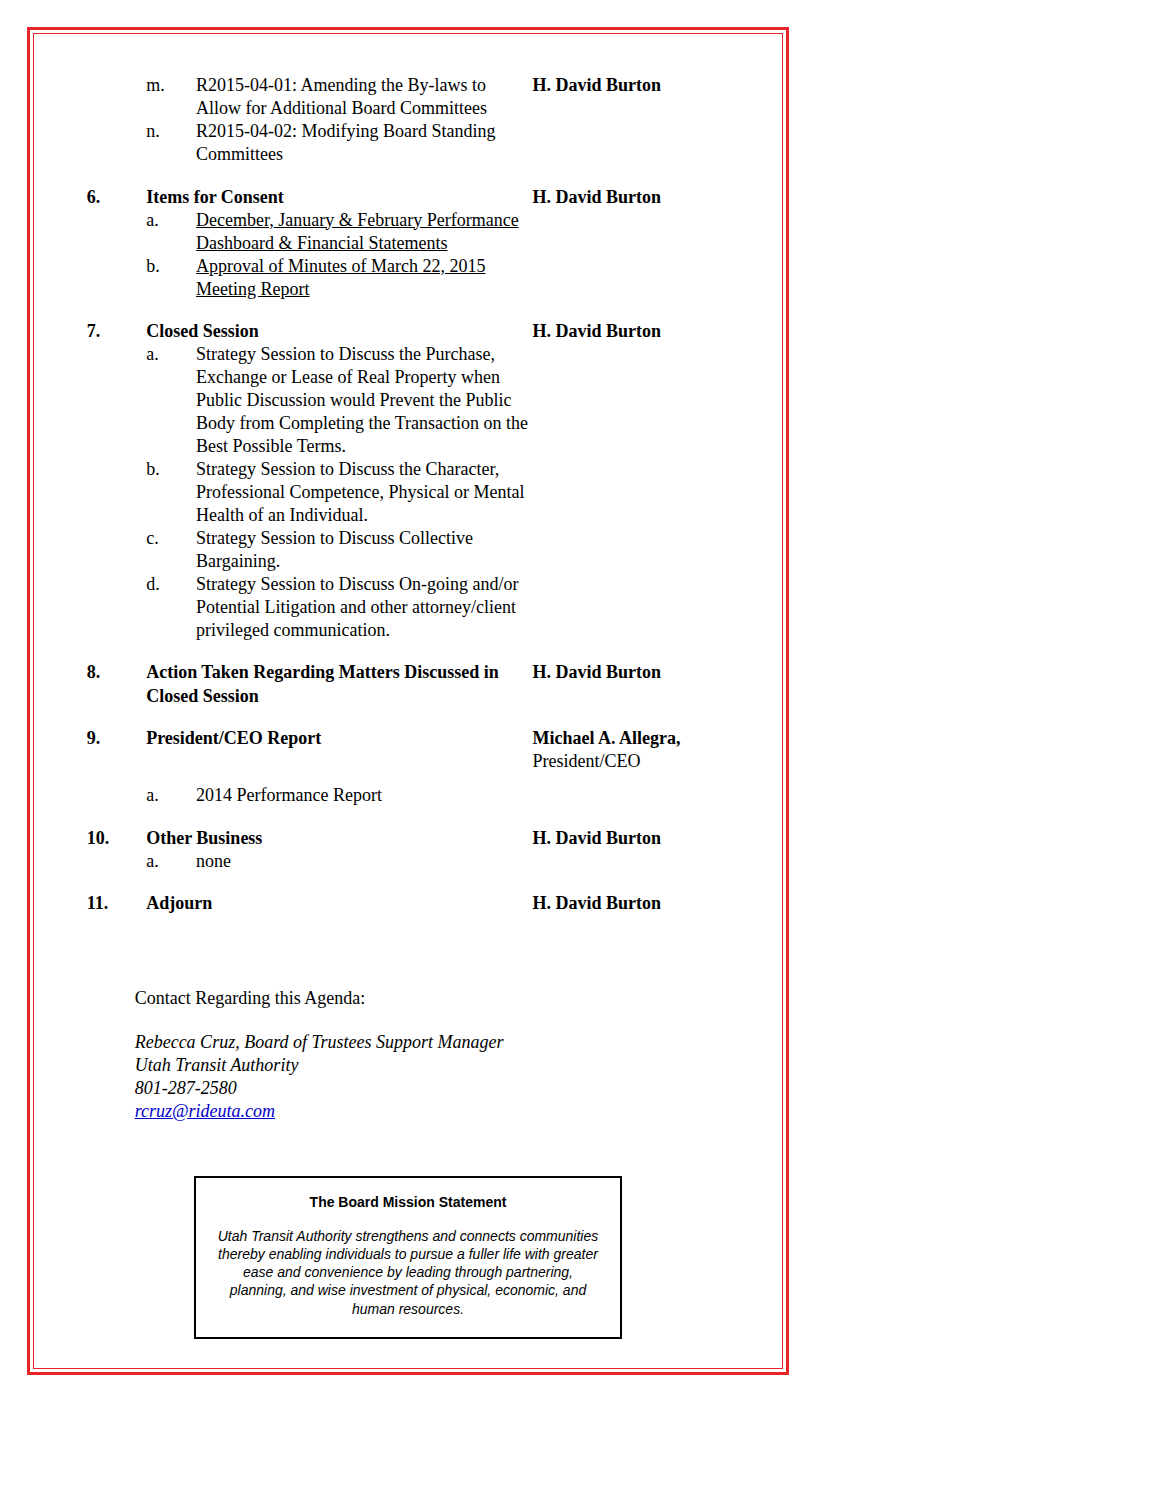| | m. | R2015-04-01: Amending the By-laws to Allow for Additional Board Committees | H. David Burton |
| | n. | R2015-04-02: Modifying Board Standing Committees | |
| 6. | Items for Consent | H. David Burton |
| | a. | December, January & February Performance Dashboard & Financial Statements | |
| | b. | Approval of Minutes of March 22, 2015 Meeting Report | |
| 7. | Closed Session | H. David Burton |
| | a. | Strategy Session to Discuss the Purchase, Exchange or Lease of Real Property when Public Discussion would Prevent the Public Body from Completing the Transaction on the Best Possible Terms. | |
| | b. | Strategy Session to Discuss the Character, Professional Competence, Physical or Mental Health of an Individual. | |
| | c. | Strategy Session to Discuss Collective Bargaining. | |
| | d. | Strategy Session to Discuss On-going and/or Potential Litigation and other attorney/client privileged communication. | |
| 8. | Action Taken Regarding Matters Discussed in Closed Session | H. David Burton |
| 9. | President/CEO Report | Michael A. Allegra, President/CEO |
| | a. | 2014 Performance Report | |
| 10. | Other Business | H. David Burton |
| | a. | none | |
| 11. | Adjourn | H. David Burton |
Contact Regarding this Agenda:
Rebecca Cruz, Board of Trustees Support Manager
Utah Transit Authority
801-287-2580
rcruz@rideuta.com
The Board Mission Statement
Utah Transit Authority strengthens and connects communities thereby enabling individuals to pursue a fuller life with greater ease and convenience by leading through partnering, planning, and wise investment of physical, economic, and human resources.